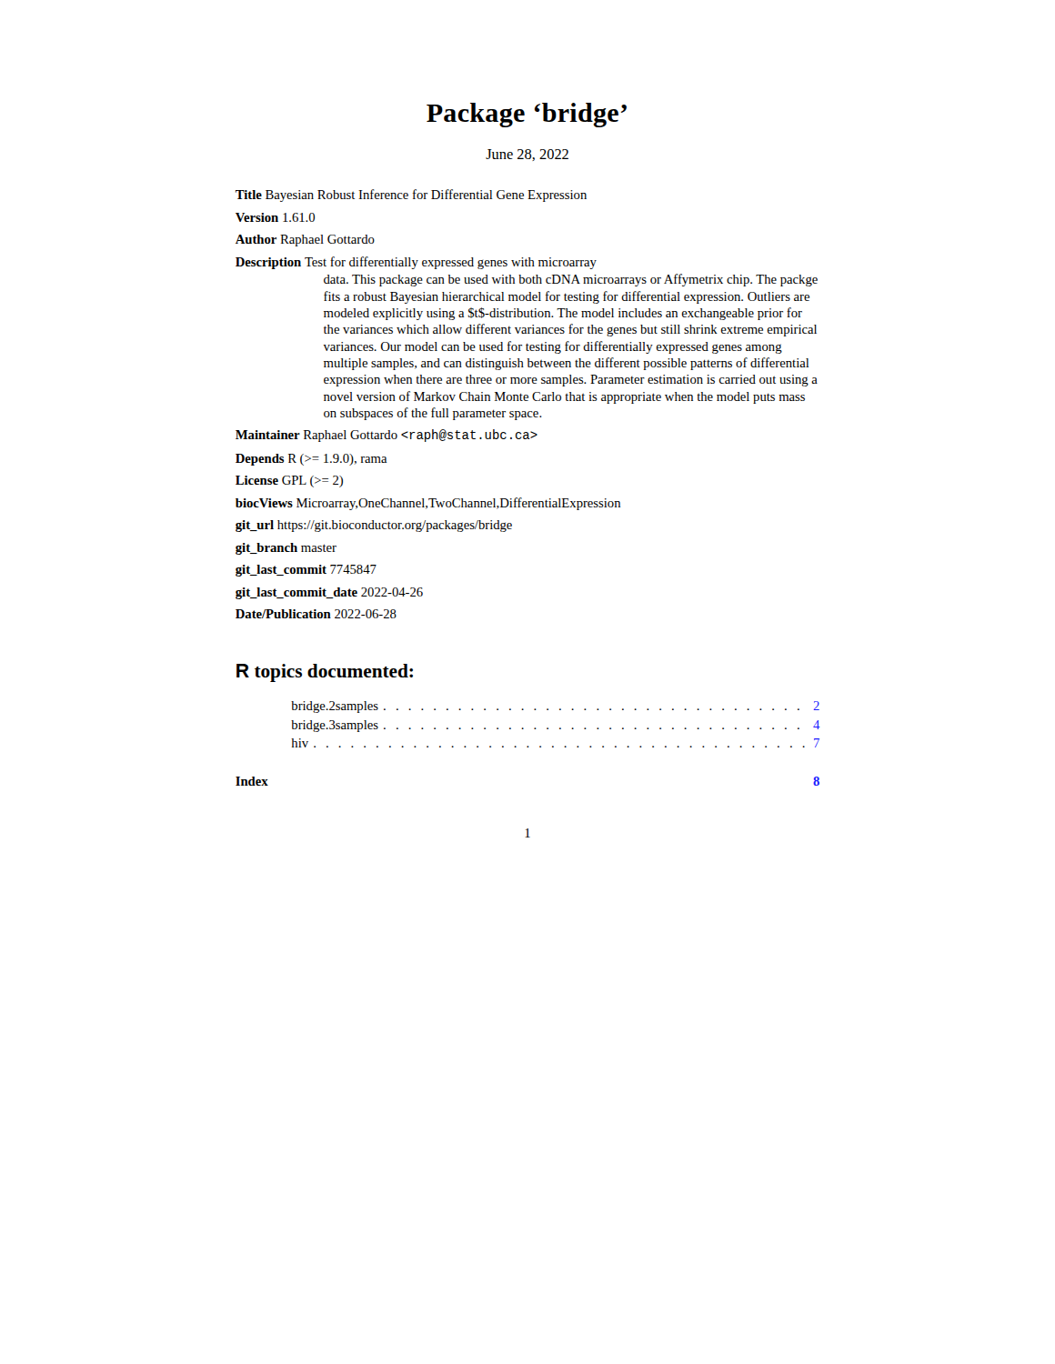Package ‘bridge’
June 28, 2022
Title
Bayesian Robust Inference for Differential Gene Expression
Version
1.61.0
Author
Raphael Gottardo
Description
Test for differentially expressed genes with microarray
data. This package can be used with both cDNA microarrays or Affymetrix chip. The packge fits a robust Bayesian hierarchical model for testing for differential expression. Outliers are modeled explicitly using a $t$-distribution. The model includes an exchangeable prior for the variances which allow different variances for the genes but still shrink extreme empirical variances. Our model can be used for testing for differentially expressed genes among multiple samples, and can distinguish between the different possible patterns of differential expression when there are three or more samples. Parameter estimation is carried out using a novel version of Markov Chain Monte Carlo that is appropriate when the model puts mass on subspaces of the full parameter space.
Maintainer
Raphael Gottardo <raph@stat.ubc.ca>
Depends
R (>= 1.9.0), rama
License
GPL (>= 2)
biocViews
Microarray,OneChannel,TwoChannel,DifferentialExpression
git_url
https://git.bioconductor.org/packages/bridge
git_branch
master
git_last_commit
7745847
git_last_commit_date
2022-04-26
Date/Publication
2022-06-28
R topics documented:
bridge.2samples . . . . . . . . . . . . . . . . . . . . . . . . . . . . . . . . . . . . . . . . . . . . . . . 2
bridge.3samples . . . . . . . . . . . . . . . . . . . . . . . . . . . . . . . . . . . . . . . . . . . . . . . 4
hiv . . . . . . . . . . . . . . . . . . . . . . . . . . . . . . . . . . . . . . . . . . . . . . . . . . . . . . . 7
Index 8
1